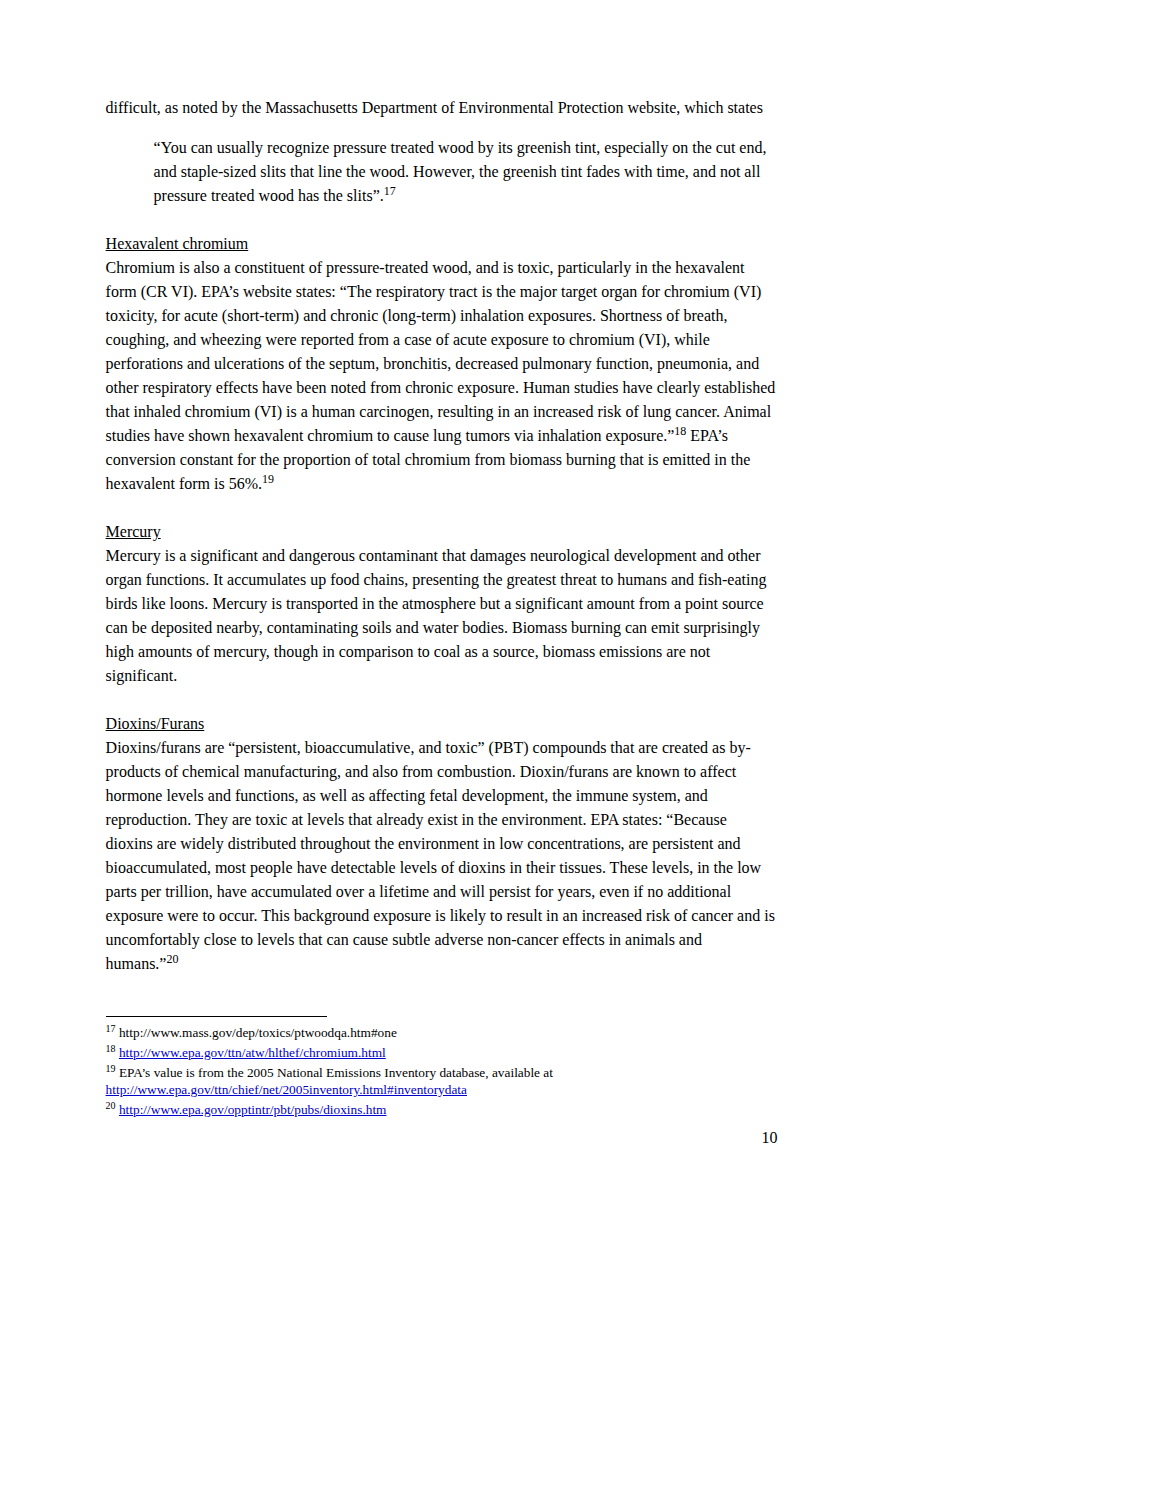difficult, as noted by the Massachusetts Department of Environmental Protection website, which states
“You can usually recognize pressure treated wood by its greenish tint, especially on the cut end, and staple-sized slits that line the wood. However, the greenish tint fades with time, and not all pressure treated wood has the slits”.17
Hexavalent chromium
Chromium is also a constituent of pressure-treated wood, and is toxic, particularly in the hexavalent form (CR VI). EPA’s website states: “The respiratory tract is the major target organ for chromium (VI) toxicity, for acute (short-term) and chronic (long-term) inhalation exposures. Shortness of breath, coughing, and wheezing were reported from a case of acute exposure to chromium (VI), while perforations and ulcerations of the septum, bronchitis, decreased pulmonary function, pneumonia, and other respiratory effects have been noted from chronic exposure. Human studies have clearly established that inhaled chromium (VI) is a human carcinogen, resulting in an increased risk of lung cancer. Animal studies have shown hexavalent chromium to cause lung tumors via inhalation exposure.”18 EPA’s conversion constant for the proportion of total chromium from biomass burning that is emitted in the hexavalent form is 56%.19
Mercury
Mercury is a significant and dangerous contaminant that damages neurological development and other organ functions. It accumulates up food chains, presenting the greatest threat to humans and fish-eating birds like loons. Mercury is transported in the atmosphere but a significant amount from a point source can be deposited nearby, contaminating soils and water bodies. Biomass burning can emit surprisingly high amounts of mercury, though in comparison to coal as a source, biomass emissions are not significant.
Dioxins/Furans
Dioxins/furans are “persistent, bioaccumulative, and toxic” (PBT) compounds that are created as by-products of chemical manufacturing, and also from combustion. Dioxin/furans are known to affect hormone levels and functions, as well as affecting fetal development, the immune system, and reproduction. They are toxic at levels that already exist in the environment. EPA states: “Because dioxins are widely distributed throughout the environment in low concentrations, are persistent and bioaccumulated, most people have detectable levels of dioxins in their tissues. These levels, in the low parts per trillion, have accumulated over a lifetime and will persist for years, even if no additional exposure were to occur. This background exposure is likely to result in an increased risk of cancer and is uncomfortably close to levels that can cause subtle adverse non-cancer effects in animals and humans.”20
17 http://www.mass.gov/dep/toxics/ptwoodqa.htm#one
18 http://www.epa.gov/ttn/atw/hlthef/chromium.html
19 EPA’s value is from the 2005 National Emissions Inventory database, available at http://www.epa.gov/ttn/chief/net/2005inventory.html#inventorydata
20 http://www.epa.gov/opptintr/pbt/pubs/dioxins.htm
10